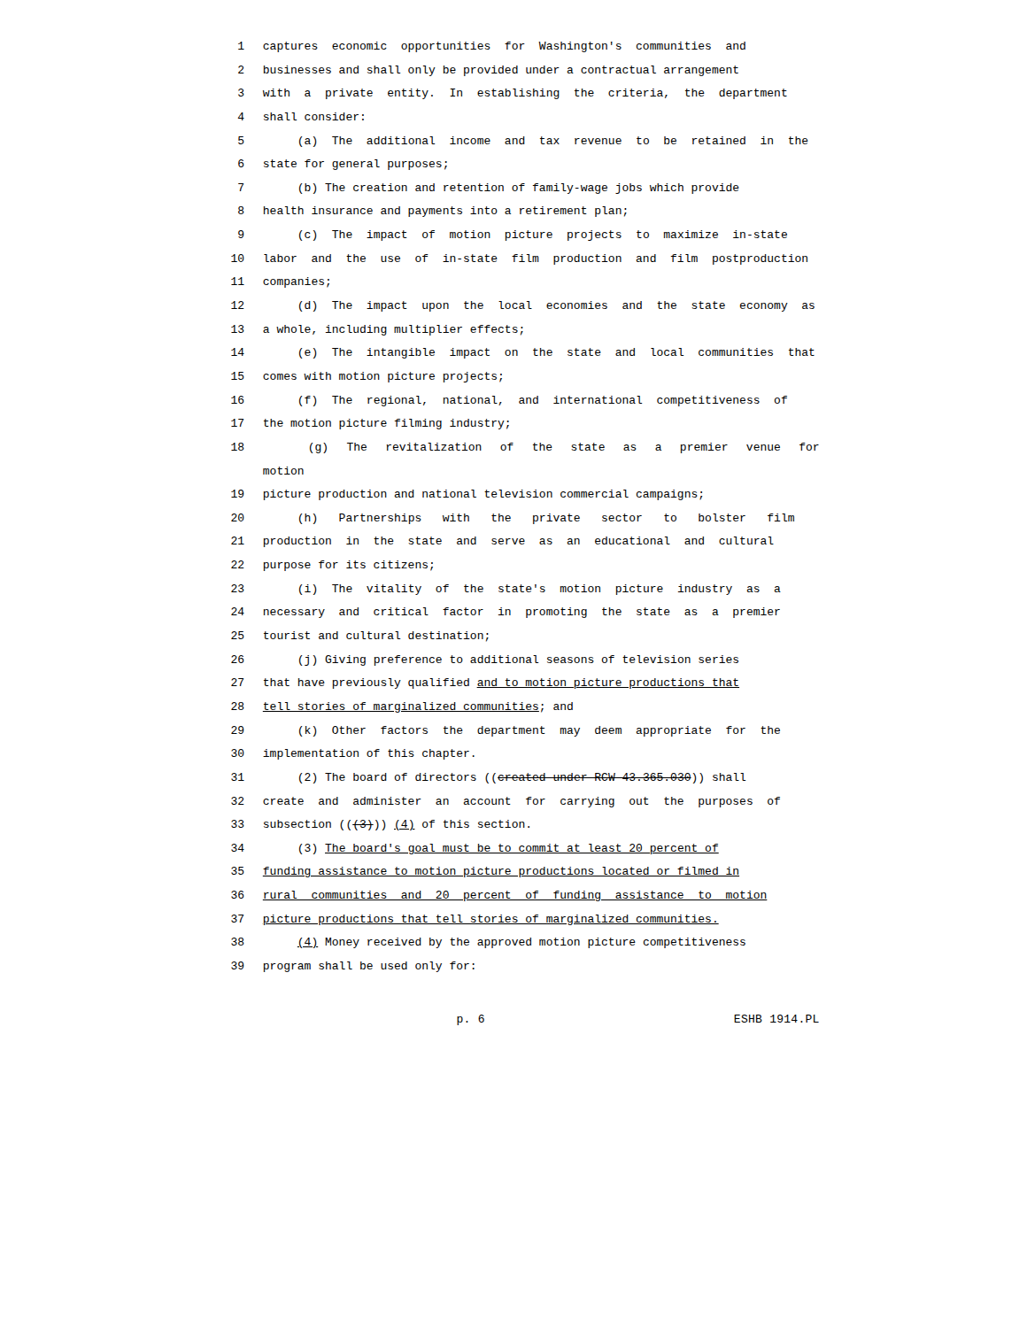1 captures economic opportunities for Washington's communities and
2 businesses and shall only be provided under a contractual arrangement
3 with a private entity. In establishing the criteria, the department
4 shall consider:
5 (a) The additional income and tax revenue to be retained in the
6 state for general purposes;
7 (b) The creation and retention of family-wage jobs which provide
8 health insurance and payments into a retirement plan;
9 (c) The impact of motion picture projects to maximize in-state
10 labor and the use of in-state film production and film postproduction
11 companies;
12 (d) The impact upon the local economies and the state economy as
13 a whole, including multiplier effects;
14 (e) The intangible impact on the state and local communities that
15 comes with motion picture projects;
16 (f) The regional, national, and international competitiveness of
17 the motion picture filming industry;
18 (g) The revitalization of the state as a premier venue for motion
19 picture production and national television commercial campaigns;
20 (h) Partnerships with the private sector to bolster film
21 production in the state and serve as an educational and cultural
22 purpose for its citizens;
23 (i) The vitality of the state's motion picture industry as a
24 necessary and critical factor in promoting the state as a premier
25 tourist and cultural destination;
26 (j) Giving preference to additional seasons of television series
27 that have previously qualified and to motion picture productions that
28 tell stories of marginalized communities; and
29 (k) Other factors the department may deem appropriate for the
30 implementation of this chapter.
31 (2) The board of directors ((created under RCW 43.365.030)) shall
32 create and administer an account for carrying out the purposes of
33 subsection (((3))) (4) of this section.
34 (3) The board's goal must be to commit at least 20 percent of
35 funding assistance to motion picture productions located or filmed in
36 rural communities and 20 percent of funding assistance to motion
37 picture productions that tell stories of marginalized communities.
38 (4) Money received by the approved motion picture competitiveness
39 program shall be used only for:
p. 6ESHB 1914.PL